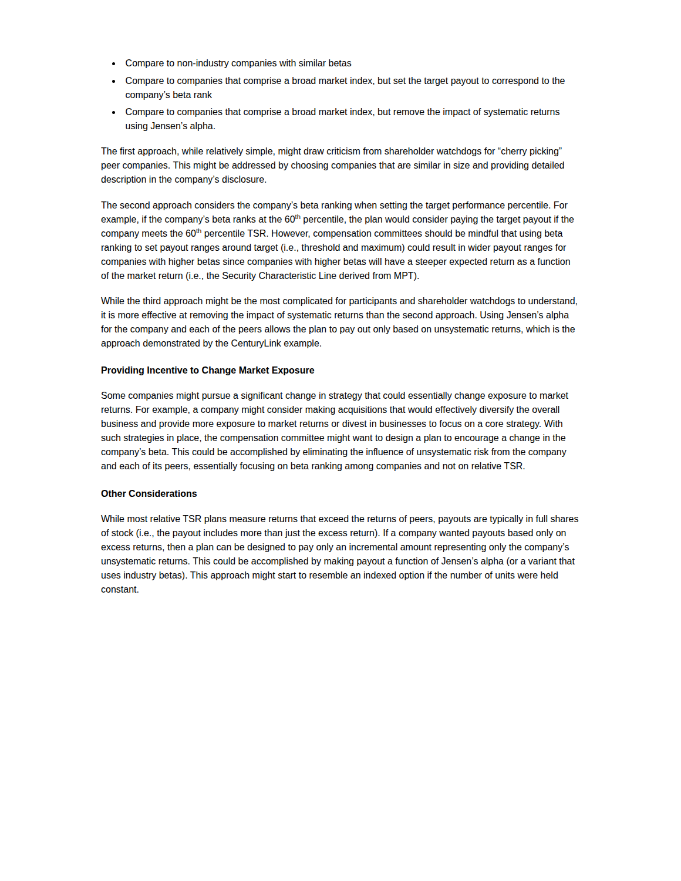Compare to non-industry companies with similar betas
Compare to companies that comprise a broad market index, but set the target payout to correspond to the company’s beta rank
Compare to companies that comprise a broad market index, but remove the impact of systematic returns using Jensen’s alpha.
The first approach, while relatively simple, might draw criticism from shareholder watchdogs for “cherry picking” peer companies. This might be addressed by choosing companies that are similar in size and providing detailed description in the company’s disclosure.
The second approach considers the company’s beta ranking when setting the target performance percentile. For example, if the company’s beta ranks at the 60th percentile, the plan would consider paying the target payout if the company meets the 60th percentile TSR. However, compensation committees should be mindful that using beta ranking to set payout ranges around target (i.e., threshold and maximum) could result in wider payout ranges for companies with higher betas since companies with higher betas will have a steeper expected return as a function of the market return (i.e., the Security Characteristic Line derived from MPT).
While the third approach might be the most complicated for participants and shareholder watchdogs to understand, it is more effective at removing the impact of systematic returns than the second approach. Using Jensen’s alpha for the company and each of the peers allows the plan to pay out only based on unsystematic returns, which is the approach demonstrated by the CenturyLink example.
Providing Incentive to Change Market Exposure
Some companies might pursue a significant change in strategy that could essentially change exposure to market returns. For example, a company might consider making acquisitions that would effectively diversify the overall business and provide more exposure to market returns or divest in businesses to focus on a core strategy. With such strategies in place, the compensation committee might want to design a plan to encourage a change in the company’s beta. This could be accomplished by eliminating the influence of unsystematic risk from the company and each of its peers, essentially focusing on beta ranking among companies and not on relative TSR.
Other Considerations
While most relative TSR plans measure returns that exceed the returns of peers, payouts are typically in full shares of stock (i.e., the payout includes more than just the excess return). If a company wanted payouts based only on excess returns, then a plan can be designed to pay only an incremental amount representing only the company’s unsystematic returns. This could be accomplished by making payout a function of Jensen’s alpha (or a variant that uses industry betas). This approach might start to resemble an indexed option if the number of units were held constant.